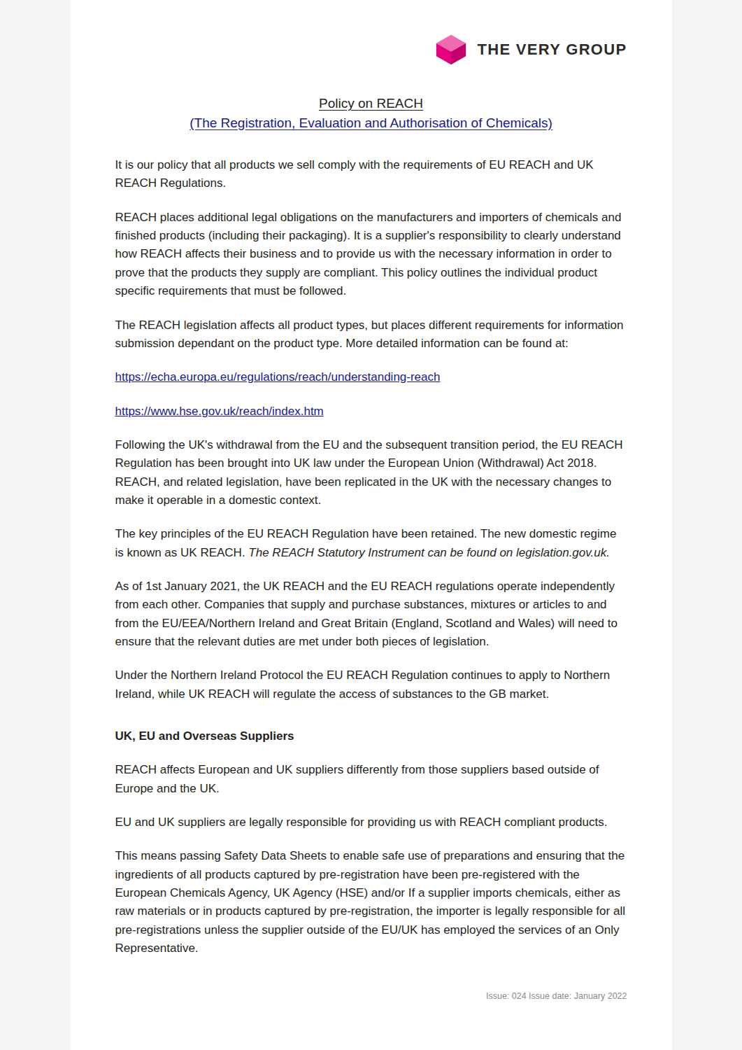THE VERY GROUP
Policy on REACH (The Registration, Evaluation and Authorisation of Chemicals)
It is our policy that all products we sell comply with the requirements of EU REACH and UK REACH Regulations.
REACH places additional legal obligations on the manufacturers and importers of chemicals and finished products (including their packaging). It is a supplier's responsibility to clearly understand how REACH affects their business and to provide us with the necessary information in order to prove that the products they supply are compliant. This policy outlines the individual product specific requirements that must be followed.
The REACH legislation affects all product types, but places different requirements for information submission dependant on the product type. More detailed information can be found at:
https://echa.europa.eu/regulations/reach/understanding-reach
https://www.hse.gov.uk/reach/index.htm
Following the UK's withdrawal from the EU and the subsequent transition period, the EU REACH Regulation has been brought into UK law under the European Union (Withdrawal) Act 2018. REACH, and related legislation, have been replicated in the UK with the necessary changes to make it operable in a domestic context.
The key principles of the EU REACH Regulation have been retained. The new domestic regime is known as UK REACH. The REACH Statutory Instrument can be found on legislation.gov.uk.
As of 1st January 2021, the UK REACH and the EU REACH regulations operate independently from each other. Companies that supply and purchase substances, mixtures or articles to and from the EU/EEA/Northern Ireland and Great Britain (England, Scotland and Wales) will need to ensure that the relevant duties are met under both pieces of legislation.
Under the Northern Ireland Protocol the EU REACH Regulation continues to apply to Northern Ireland, while UK REACH will regulate the access of substances to the GB market.
UK, EU and Overseas Suppliers
REACH affects European and UK suppliers differently from those suppliers based outside of Europe and the UK.
EU and UK suppliers are legally responsible for providing us with REACH compliant products.
This means passing Safety Data Sheets to enable safe use of preparations and ensuring that the ingredients of all products captured by pre-registration have been pre-registered with the European Chemicals Agency, UK Agency (HSE) and/or If a supplier imports chemicals, either as raw materials or in products captured by pre-registration, the importer is legally responsible for all pre-registrations unless the supplier outside of the EU/UK has employed the services of an Only Representative.
Issue: 024 Issue date: January 2022